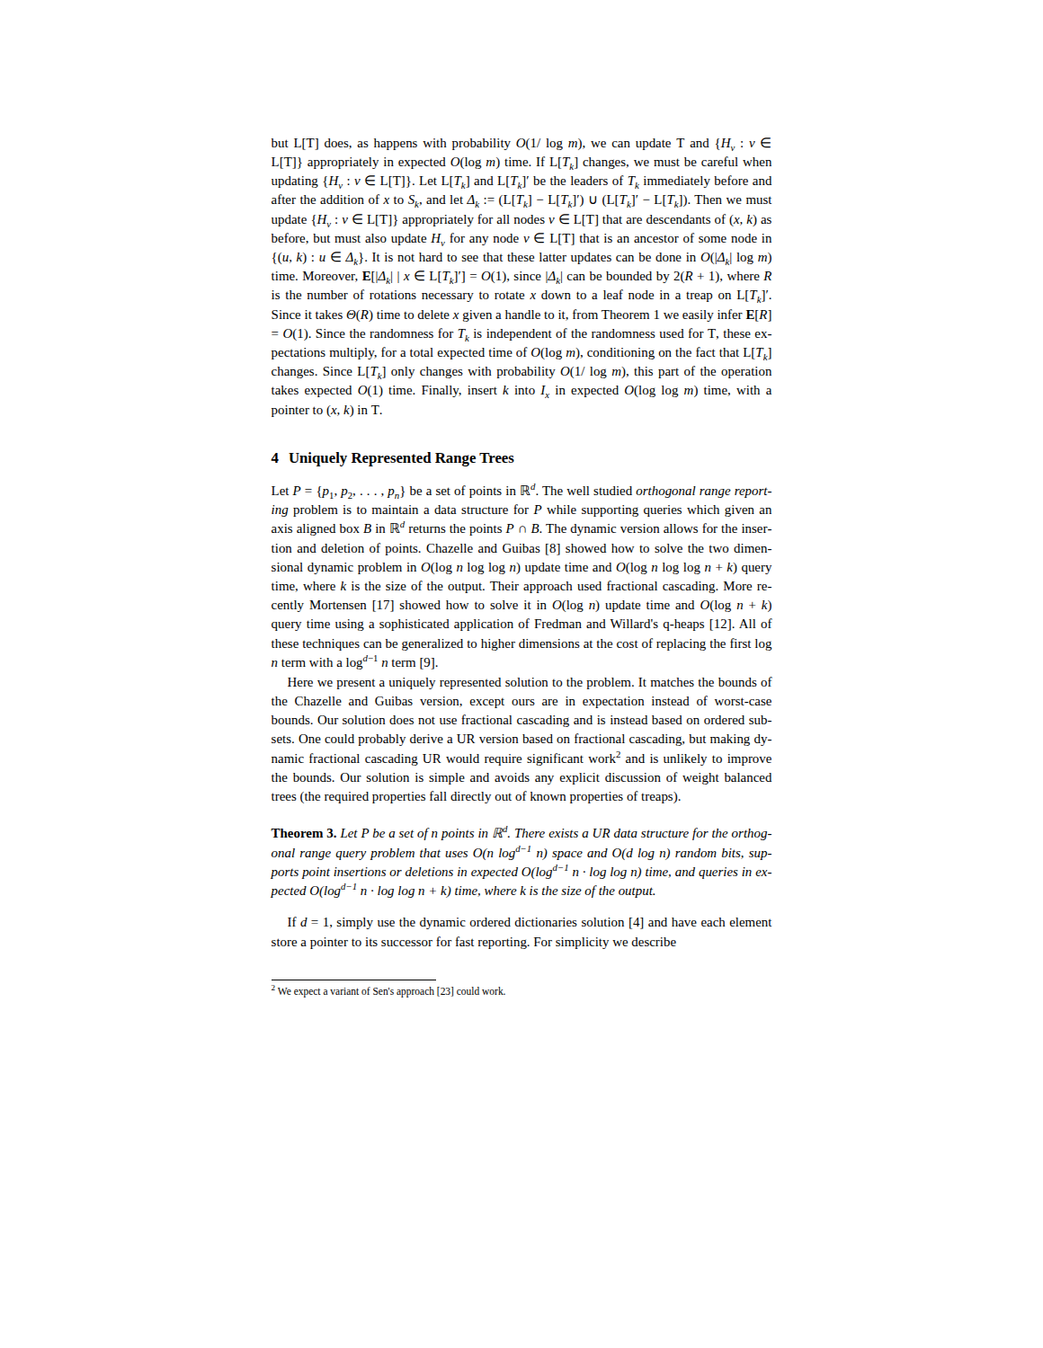but L[T] does, as happens with probability O(1/ log m), we can update T and {Hv : v ∈ L[T]} appropriately in expected O(log m) time. If L[Tk] changes, we must be careful when updating {Hv : v ∈ L[T]}. Let L[Tk] and L[Tk]′ be the leaders of Tk immediately before and after the addition of x to Sk, and let Δk := (L[Tk] − L[Tk]′) ∪ (L[Tk]′ − L[Tk]). Then we must update {Hv : v ∈ L[T]} appropriately for all nodes v ∈ L[T] that are descendants of (x, k) as before, but must also update Hv for any node v ∈ L[T] that is an ancestor of some node in {(u, k) : u ∈ Δk}. It is not hard to see that these latter updates can be done in O(|Δk| log m) time. Moreover, E[|Δk| | x ∈ L[Tk]′] = O(1), since |Δk| can be bounded by 2(R + 1), where R is the number of rotations necessary to rotate x down to a leaf node in a treap on L[Tk]′. Since it takes Θ(R) time to delete x given a handle to it, from Theorem 1 we easily infer E[R] = O(1). Since the randomness for Tk is independent of the randomness used for T, these expectations multiply, for a total expected time of O(log m), conditioning on the fact that L[Tk] changes. Since L[Tk] only changes with probability O(1/ log m), this part of the operation takes expected O(1) time. Finally, insert k into Ix in expected O(log log m) time, with a pointer to (x, k) in T.
4 Uniquely Represented Range Trees
Let P = {p1, p2, . . . , pn} be a set of points in ℝd. The well studied orthogonal range reporting problem is to maintain a data structure for P while supporting queries which given an axis aligned box B in ℝd returns the points P ∩ B. The dynamic version allows for the insertion and deletion of points. Chazelle and Guibas [8] showed how to solve the two dimensional dynamic problem in O(log n log log n) update time and O(log n log log n + k) query time, where k is the size of the output. Their approach used fractional cascading. More recently Mortensen [17] showed how to solve it in O(log n) update time and O(log n + k) query time using a sophisticated application of Fredman and Willard's q-heaps [12]. All of these techniques can be generalized to higher dimensions at the cost of replacing the first log n term with a logd−1 n term [9].
Here we present a uniquely represented solution to the problem. It matches the bounds of the Chazelle and Guibas version, except ours are in expectation instead of worst-case bounds. Our solution does not use fractional cascading and is instead based on ordered subsets. One could probably derive a UR version based on fractional cascading, but making dynamic fractional cascading UR would require significant work2 and is unlikely to improve the bounds. Our solution is simple and avoids any explicit discussion of weight balanced trees (the required properties fall directly out of known properties of treaps).
Theorem 3. Let P be a set of n points in ℝd. There exists a UR data structure for the orthogonal range query problem that uses O(n logd−1 n) space and O(d log n) random bits, supports point insertions or deletions in expected O(logd−1 n · log log n) time, and queries in expected O(logd−1 n · log log n + k) time, where k is the size of the output.
If d = 1, simply use the dynamic ordered dictionaries solution [4] and have each element store a pointer to its successor for fast reporting. For simplicity we describe
2 We expect a variant of Sen's approach [23] could work.